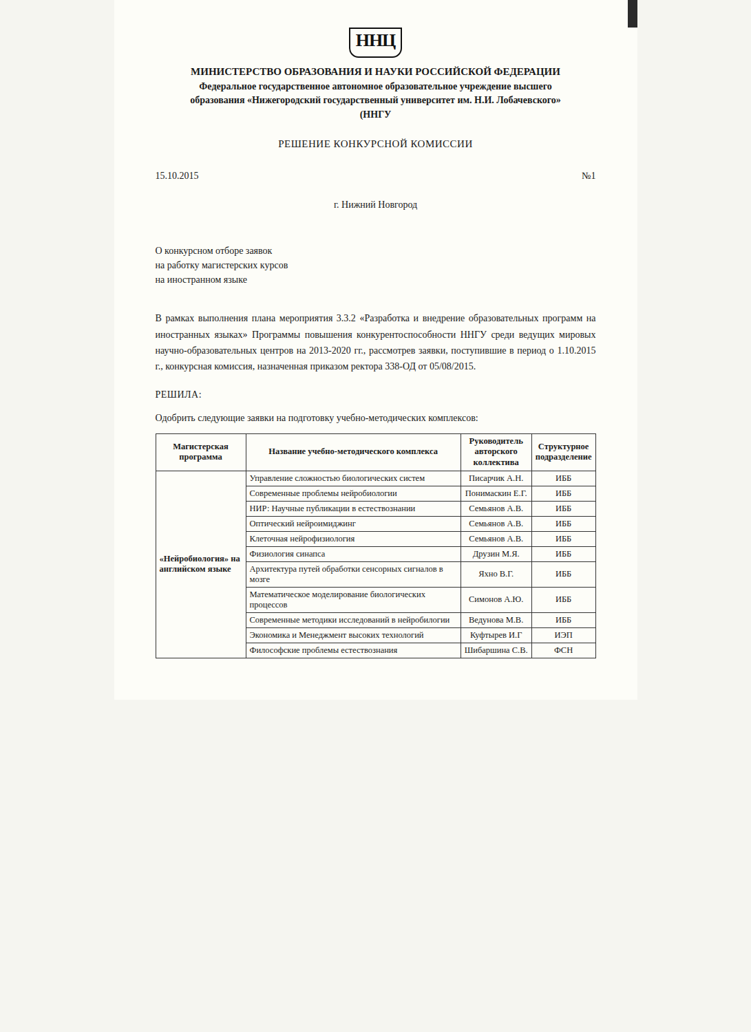ННЦ
Министерство образования и науки Российской Федерации
Федеральное государственное автономное образовательное учреждение высшего
образования «Нижегородский государственный университет им. Н.И. Лобачевского»
(ННГУ
РЕШЕНИЕ КОНКУРСНОЙ КОМИССИИ
15.10.2015 №1
г. Нижний Новгород
О конкурсном отборе заявок
на работку магистерских курсов
на иностранном языке
В рамках выполнения плана мероприятия 3.3.2 «Разработка и внедрение образовательных программ на иностранных языках» Программы повышения конкурентоспособности ННГУ среди ведущих мировых научно-образовательных центров на 2013-2020 гг., рассмотрев заявки, поступившие в период о 1.10.2015 г., конкурсная комиссия, назначенная приказом ректора 338-ОД от 05/08/2015.
РЕШИЛА:
Одобрить следующие заявки на подготовку учебно-методических комплексов:
| Магистерская программа | Название учебно-методического комплекса | Руководитель авторского коллектива | Структурное подразделение |
| --- | --- | --- | --- |
| «Нейробиология» на английском языке | Управление сложностью биологических систем | Писарчик А.Н. | ИББ |
| Современные проблемы нейробиологии | Понимаскин Е.Г. | ИББ |
| НИР: Научные публикации в естествознании | Семьянов А.В. | ИББ |
| Оптический нейроимиджинг | Семьянов А.В. | ИББ |
| Клеточная нейрофизиология | Семьянов А.В. | ИББ |
| Физиология синапса | Друзин М.Я. | ИББ |
| Архитектура путей обработки сенсорных сигналов в мозге | Яхно В.Г. | ИББ |
| Математическое моделирование биологических процессов | Симонов А.Ю. | ИББ |
| Современные методики исследований в нейробилогии | Ведунова М.В. | ИББ |
| Экономика и Менеджмент высоких технологий | Куфтырев И.Г | ИЭП |
| Философские проблемы естествознания | Шибаршина С.В. | ФСН |